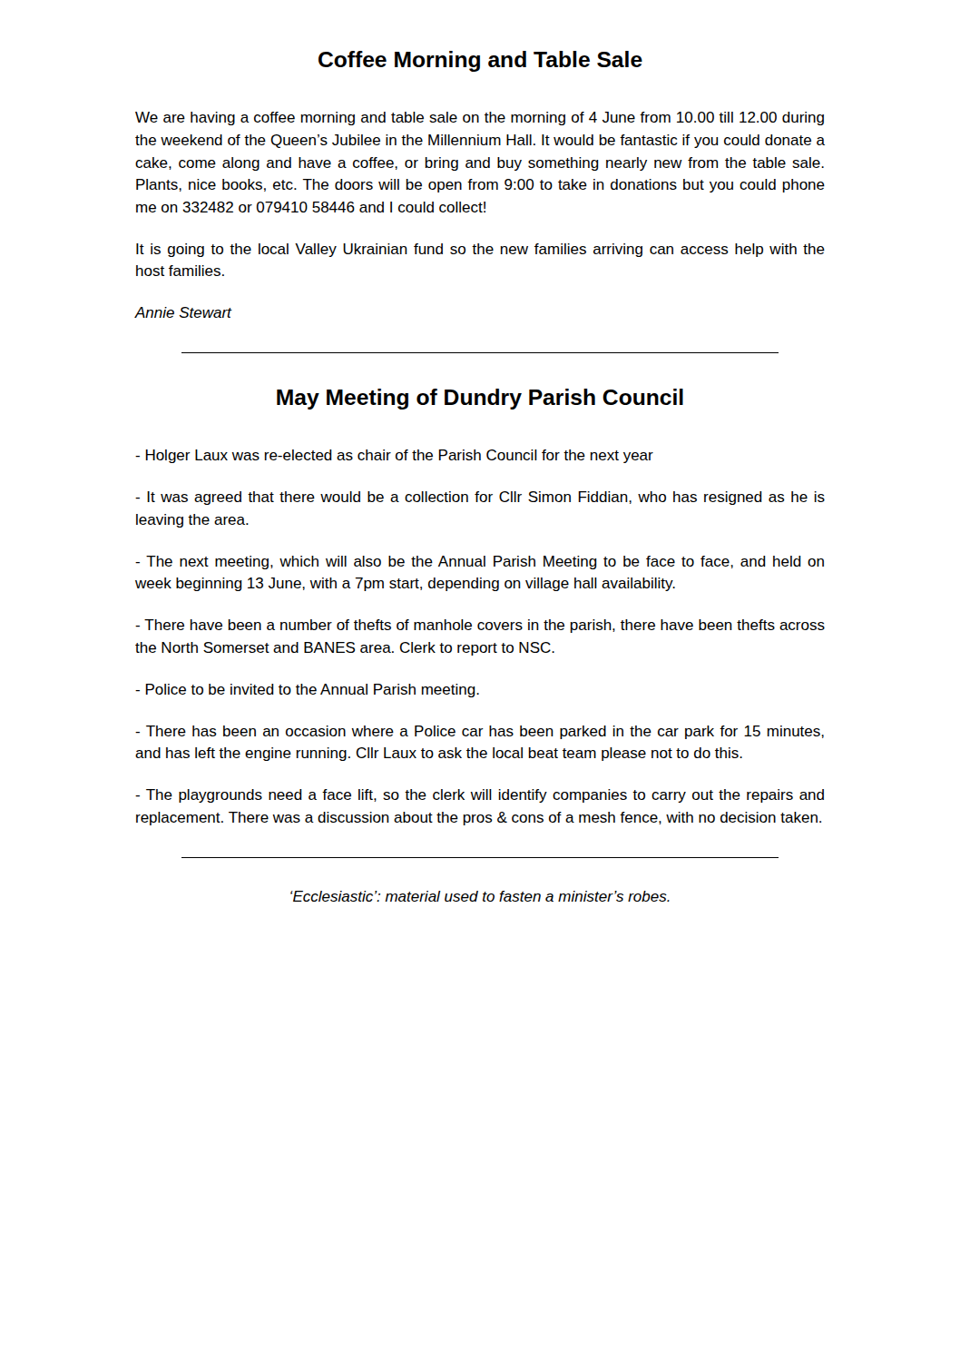Coffee Morning and Table Sale
We are having a coffee morning and table sale on the morning of 4 June from 10.00 till 12.00 during the weekend of the Queen’s Jubilee in the Millennium Hall. It would be fantastic if you could donate a cake, come along and have a coffee, or bring and buy something nearly new from the table sale. Plants, nice books, etc. The doors will be open from 9:00 to take in donations but you could phone me on 332482 or 079410 58446 and I could collect!
It is going to the local Valley Ukrainian fund so the new families arriving can access help with the host families.
Annie Stewart
May Meeting of Dundry Parish Council
- Holger Laux was re-elected as chair of the Parish Council for the next year
- It was agreed that there would be a collection for Cllr Simon Fiddian, who has resigned as he is leaving the area.
- The next meeting, which will also be the Annual Parish Meeting to be face to face, and held on week beginning 13 June, with a 7pm start, depending on village hall availability.
- There have been a number of thefts of manhole covers in the parish, there have been thefts across the North Somerset and BANES area. Clerk to report to NSC.
- Police to be invited to the Annual Parish meeting.
- There has been an occasion where a Police car has been parked in the car park for 15 minutes, and has left the engine running. Cllr Laux to ask the local beat team please not to do this.
- The playgrounds need a face lift, so the clerk will identify companies to carry out the repairs and replacement. There was a discussion about the pros & cons of a mesh fence, with no decision taken.
‘Ecclesiastic’: material used to fasten a minister’s robes.